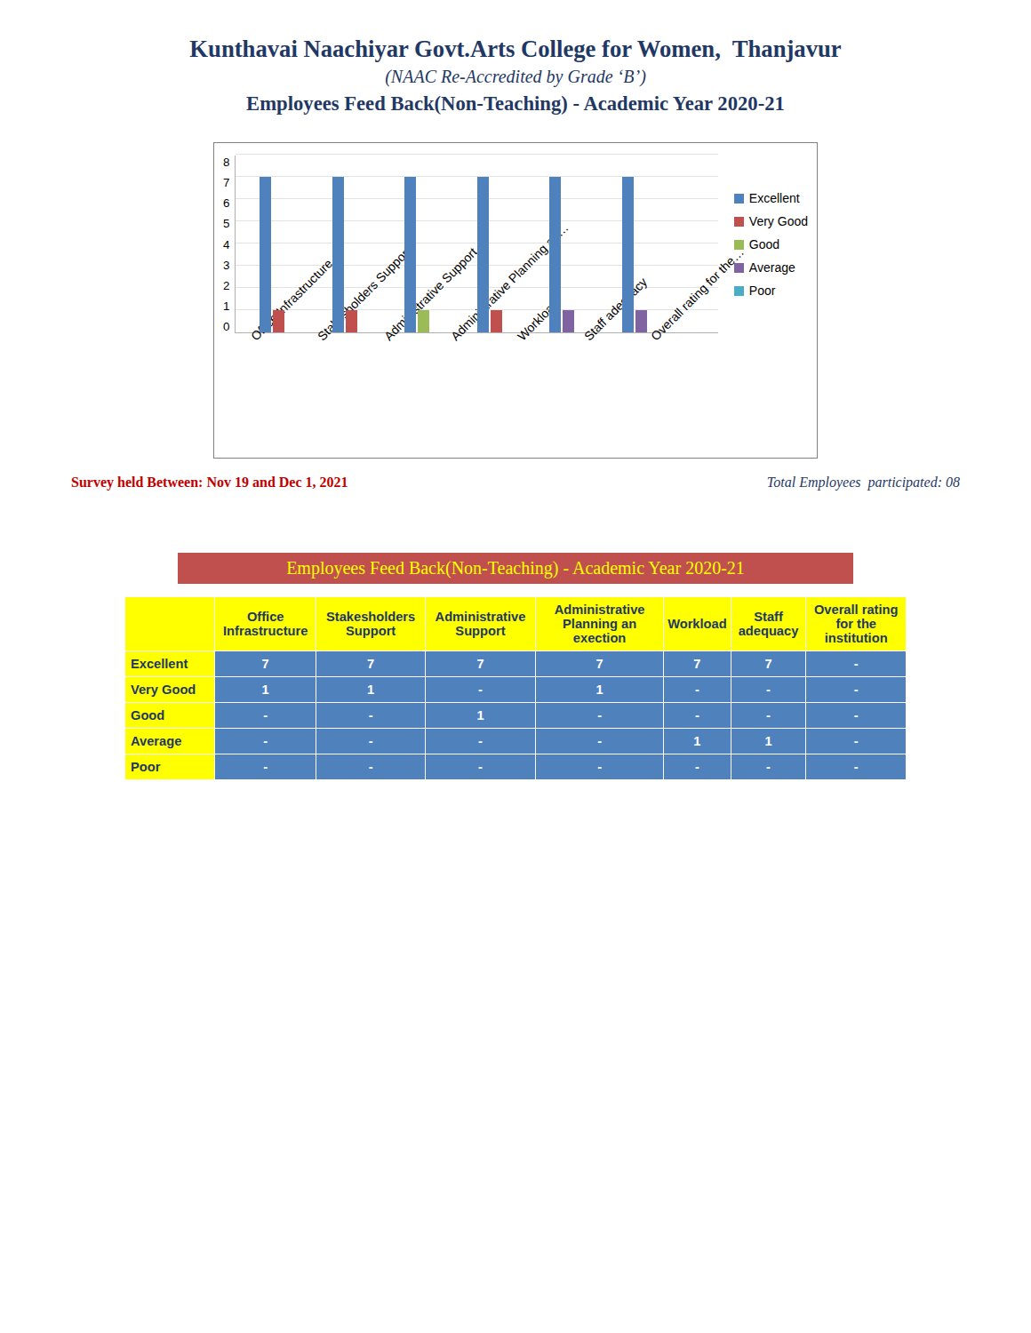Kunthavai Naachiyar Govt.Arts College for Women, Thanjavur
(NAAC Re-Accredited by Grade ‘B’)
Employees Feed Back(Non-Teaching) - Academic Year 2020-21
8 7 6 5 4 3 2 1 0
Excellent
Very Good
Good
Average
Poor
Office Infrastructure Stakesholders Support Administrative Support Administrative Planning an… Workload Staff adequacy Overall rating for the…
Survey held Between: Nov 19 and Dec 1, 2021
Total Employees participated: 08
Employees Feed Back(Non-Teaching) - Academic Year 2020-21
| | Office Infrastructure | Stakesholders Support | Administrative Support | Administrative Planning an exection | Workload | Staff adequacy | Overall rating for the institution |
| --- | --- | --- | --- | --- | --- | --- | --- |
| Excellent | 7 | 7 | 7 | 7 | 7 | 7 | - |
| Very Good | 1 | 1 | - | 1 | - | - | - |
| Good | - | - | 1 | - | - | - | - |
| Average | - | - | - | - | 1 | 1 | - |
| Poor | - | - | - | - | - | - | - |